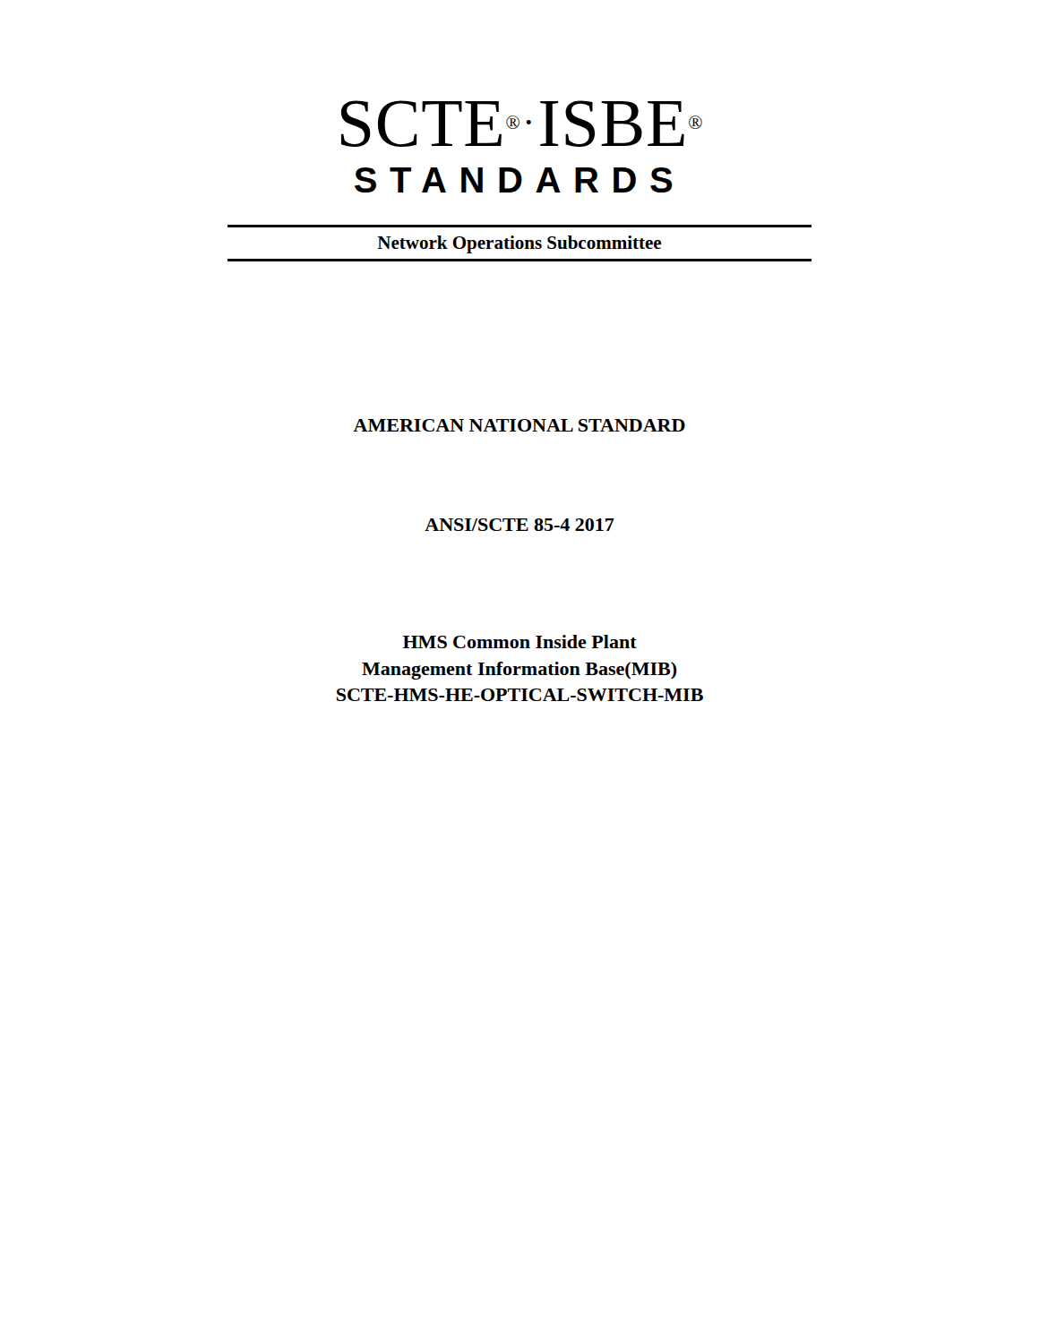SCTE®·ISBE®
STANDARDS
Network Operations Subcommittee
AMERICAN NATIONAL STANDARD
ANSI/SCTE 85-4 2017
HMS Common Inside Plant
Management Information Base(MIB)
SCTE-HMS-HE-OPTICAL-SWITCH-MIB